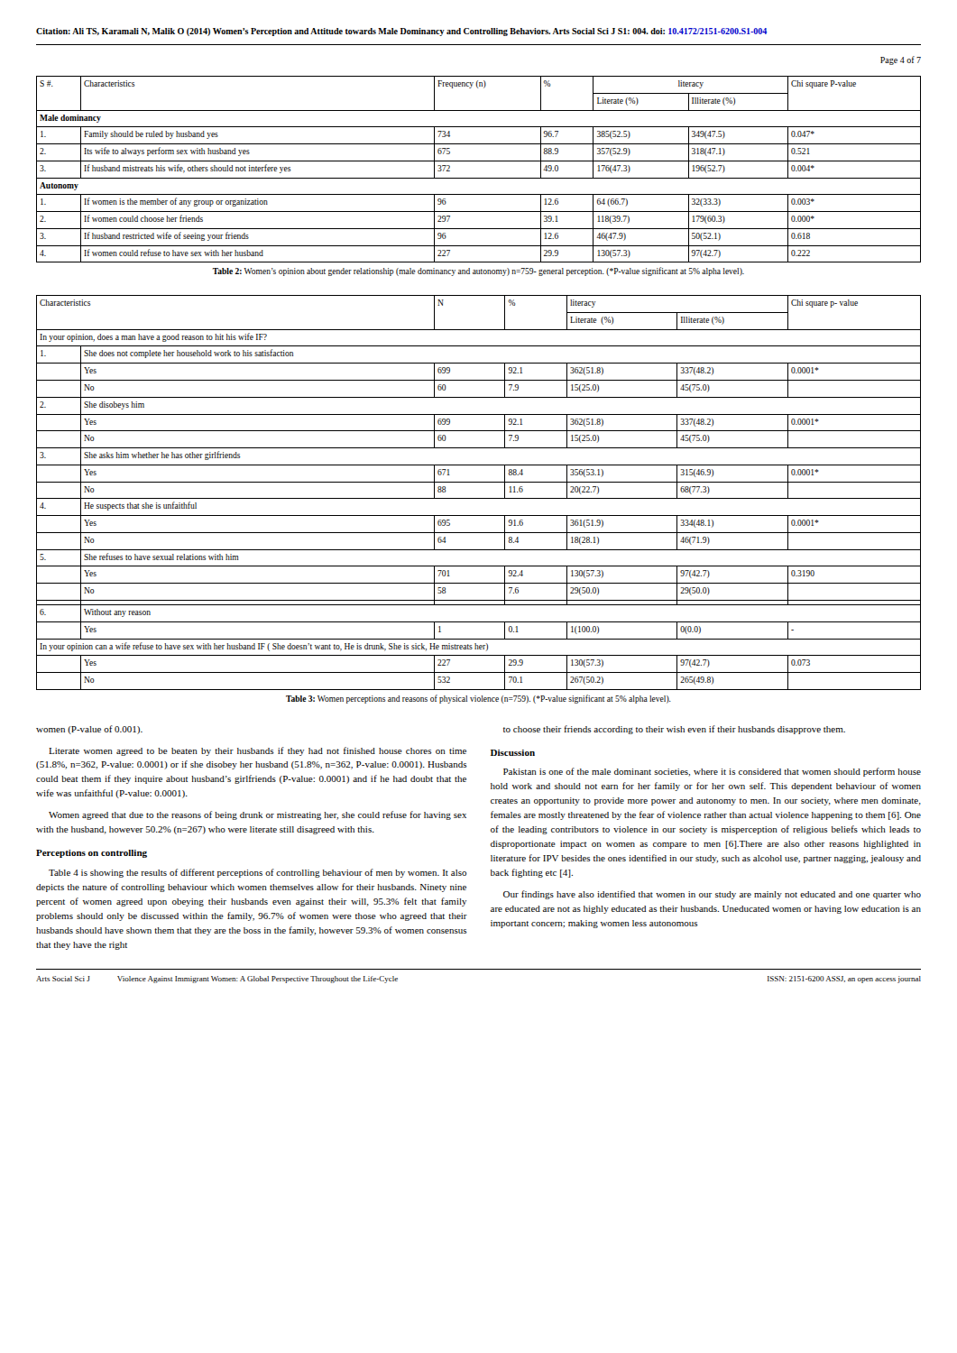Citation: Ali TS, Karamali N, Malik O (2014) Women’s Perception and Attitude towards Male Dominancy and Controlling Behaviors. Arts Social Sci J S1: 004. doi: 10.4172/2151-6200.S1-004
Page 4 of 7
| S #. | Characteristics | Frequency (n) | % | literacy | Chi square P-value |
| --- | --- | --- | --- | --- | --- |
| Literate (%) | Illiterate (%) |
| Male dominancy |
| 1. | Family should be ruled by husband yes | 734 | 96.7 | 385(52.5) | 349(47.5) | 0.047* |
| 2. | Its wife to always perform sex with husband yes | 675 | 88.9 | 357(52.9) | 318(47.1) | 0.521 |
| 3. | If husband mistreats his wife, others should not interfere yes | 372 | 49.0 | 176(47.3) | 196(52.7) | 0.004* |
| Autonomy |
| 1. | If women is the member of any group or organization | 96 | 12.6 | 64 (66.7) | 32(33.3) | 0.003* |
| 2. | If women could choose her friends | 297 | 39.1 | 118(39.7) | 179(60.3) | 0.000* |
| 3. | If husband restricted wife of seeing your friends | 96 | 12.6 | 46(47.9) | 50(52.1) | 0.618 |
| 4. | If women could refuse to have sex with her husband | 227 | 29.9 | 130(57.3) | 97(42.7) | 0.222 |
Table 2: Women’s opinion about gender relationship (male dominancy and autonomy) n=759- general perception. (*P-value significant at 5% alpha level).
| Characteristics | N | % | literacy | Chi square p- value |
| --- | --- | --- | --- | --- |
| Literate (%) | Illiterate (%) |
| In your opinion, does a man have a good reason to hit his wife IF? |
| 1. | She does not complete her household work to his satisfaction |
| | Yes | 699 | 92.1 | 362(51.8) | 337(48.2) | 0.0001* |
| | No | 60 | 7.9 | 15(25.0) | 45(75.0) | |
| 2. | She disobeys him |
| | Yes | 699 | 92.1 | 362(51.8) | 337(48.2) | 0.0001* |
| | No | 60 | 7.9 | 15(25.0) | 45(75.0) | |
| 3. | She asks him whether he has other girlfriends |
| | Yes | 671 | 88.4 | 356(53.1) | 315(46.9) | 0.0001* |
| | No | 88 | 11.6 | 20(22.7) | 68(77.3) | |
| 4. | He suspects that she is unfaithful |
| | Yes | 695 | 91.6 | 361(51.9) | 334(48.1) | 0.0001* |
| | No | 64 | 8.4 | 18(28.1) | 46(71.9) | |
| 5. | She refuses to have sexual relations with him |
| | Yes | 701 | 92.4 | 130(57.3) | 97(42.7) | 0.3190 |
| | No | 58 | 7.6 | 29(50.0) | 29(50.0) | |
| 6. | Without any reason |
| | Yes | 1 | 0.1 | 1(100.0) | 0(0.0) | - |
| In your opinion can a wife refuse to have sex with her husband IF ( She doesn’t want to, He is drunk, She is sick, He mistreats her) |
| | Yes | 227 | 29.9 | 130(57.3) | 97(42.7) | 0.073 |
| | No | 532 | 70.1 | 267(50.2) | 265(49.8) | |
Table 3: Women perceptions and reasons of physical violence (n=759). (*P-value significant at 5% alpha level).
women (P-value of 0.001).
Literate women agreed to be beaten by their husbands if they had not finished house chores on time (51.8%, n=362, P-value: 0.0001) or if she disobey her husband (51.8%, n=362, P-value: 0.0001). Husbands could beat them if they inquire about husband’s girlfriends (P-value: 0.0001) and if he had doubt that the wife was unfaithful (P-value: 0.0001).
Women agreed that due to the reasons of being drunk or mistreating her, she could refuse for having sex with the husband, however 50.2% (n=267) who were literate still disagreed with this.
Perceptions on controlling
Table 4 is showing the results of different perceptions of controlling behaviour of men by women. It also depicts the nature of controlling behaviour which women themselves allow for their husbands. Ninety nine percent of women agreed upon obeying their husbands even against their will, 95.3% felt that family problems should only be discussed within the family, 96.7% of women were those who agreed that their husbands should have shown them that they are the boss in the family, however 59.3% of women consensus that they have the right
to choose their friends according to their wish even if their husbands disapprove them.
Discussion
Pakistan is one of the male dominant societies, where it is considered that women should perform house hold work and should not earn for her family or for her own self. This dependent behaviour of women creates an opportunity to provide more power and autonomy to men. In our society, where men dominate, females are mostly threatened by the fear of violence rather than actual violence happening to them [6]. One of the leading contributors to violence in our society is misperception of religious beliefs which leads to disproportionate impact on women as compare to men [6].There are also other reasons highlighted in literature for IPV besides the ones identified in our study, such as alcohol use, partner nagging, jealousy and back fighting etc [4].
Our findings have also identified that women in our study are mainly not educated and one quarter who are educated are not as highly educated as their husbands. Uneducated women or having low education is an important concern; making women less autonomous
Arts Social Sci J Violence Against Immigrant Women: A Global Perspective Throughout the Life-Cycle ISSN: 2151-6200 ASSJ, an open access journal